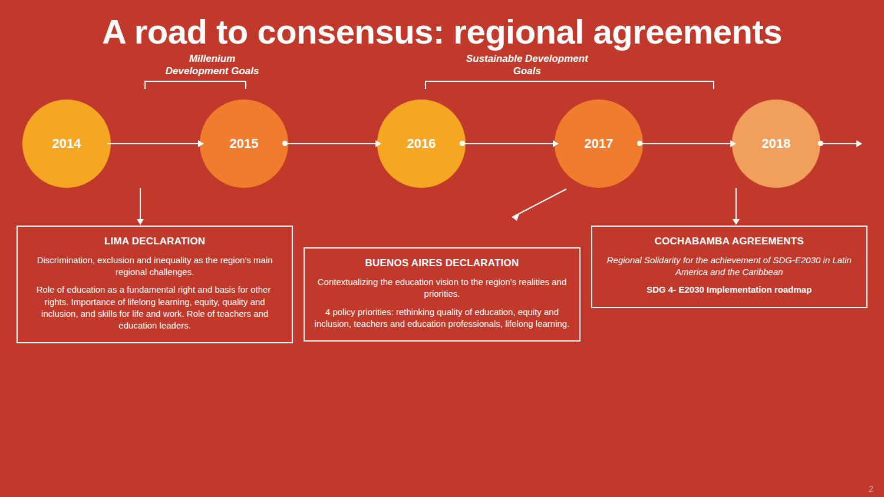A road to consensus: regional agreements
Millenium
Development Goals
Sustainable Development
Goals
2014
2015
2016
2017
2018
LIMA DECLARATION
Discrimination, exclusion and inequality as the region’s main regional challenges.
Role of education as a fundamental right and basis for other rights. Importance of lifelong learning, equity, quality and inclusion, and skills for life and work. Role of teachers and education leaders.
BUENOS AIRES DECLARATION
Contextualizing the education vision to the region’s realities and priorities.
4 policy priorities: rethinking quality of education, equity and inclusion, teachers and education professionals, lifelong learning.
COCHABAMBA AGREEMENTS
Regional Solidarity for the achievement of SDG-E2030 in Latin America and the Caribbean
SDG 4- E2030 Implementation roadmap
2